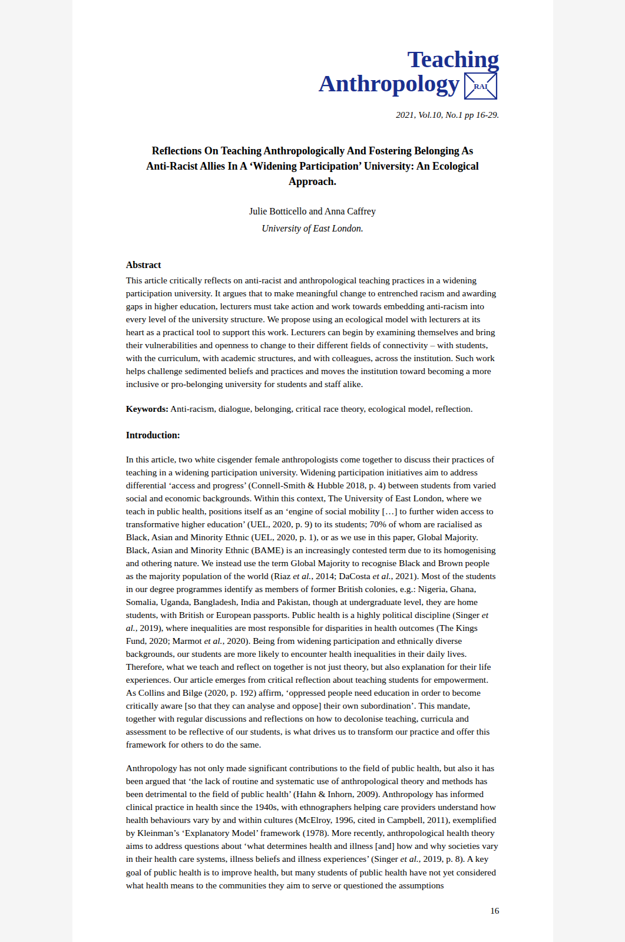Teaching AnthropologyRAI
2021, Vol.10, No.1 pp 16-29.
Reflections On Teaching Anthropologically And Fostering Belonging As Anti-Racist Allies In A ‘Widening Participation’ University: An Ecological Approach.
Julie Botticello and Anna Caffrey
University of East London.
Abstract
This article critically reflects on anti-racist and anthropological teaching practices in a widening participation university. It argues that to make meaningful change to entrenched racism and awarding gaps in higher education, lecturers must take action and work towards embedding anti-racism into every level of the university structure. We propose using an ecological model with lecturers at its heart as a practical tool to support this work. Lecturers can begin by examining themselves and bring their vulnerabilities and openness to change to their different fields of connectivity – with students, with the curriculum, with academic structures, and with colleagues, across the institution. Such work helps challenge sedimented beliefs and practices and moves the institution toward becoming a more inclusive or pro-belonging university for students and staff alike.
Keywords: Anti-racism, dialogue, belonging, critical race theory, ecological model, reflection.
Introduction:
In this article, two white cisgender female anthropologists come together to discuss their practices of teaching in a widening participation university. Widening participation initiatives aim to address differential ‘access and progress’ (Connell-Smith & Hubble 2018, p. 4) between students from varied social and economic backgrounds. Within this context, The University of East London, where we teach in public health, positions itself as an ‘engine of social mobility […] to further widen access to transformative higher education’ (UEL, 2020, p. 9) to its students; 70% of whom are racialised as Black, Asian and Minority Ethnic (UEL, 2020, p. 1), or as we use in this paper, Global Majority. Black, Asian and Minority Ethnic (BAME) is an increasingly contested term due to its homogenising and othering nature. We instead use the term Global Majority to recognise Black and Brown people as the majority population of the world (Riaz et al., 2014; DaCosta et al., 2021). Most of the students in our degree programmes identify as members of former British colonies, e.g.: Nigeria, Ghana, Somalia, Uganda, Bangladesh, India and Pakistan, though at undergraduate level, they are home students, with British or European passports. Public health is a highly political discipline (Singer et al., 2019), where inequalities are most responsible for disparities in health outcomes (The Kings Fund, 2020; Marmot et al., 2020). Being from widening participation and ethnically diverse backgrounds, our students are more likely to encounter health inequalities in their daily lives. Therefore, what we teach and reflect on together is not just theory, but also explanation for their life experiences. Our article emerges from critical reflection about teaching students for empowerment. As Collins and Bilge (2020, p. 192) affirm, ‘oppressed people need education in order to become critically aware [so that they can analyse and oppose] their own subordination’. This mandate, together with regular discussions and reflections on how to decolonise teaching, curricula and assessment to be reflective of our students, is what drives us to transform our practice and offer this framework for others to do the same.
Anthropology has not only made significant contributions to the field of public health, but also it has been argued that ‘the lack of routine and systematic use of anthropological theory and methods has been detrimental to the field of public health’ (Hahn & Inhorn, 2009). Anthropology has informed clinical practice in health since the 1940s, with ethnographers helping care providers understand how health behaviours vary by and within cultures (McElroy, 1996, cited in Campbell, 2011), exemplified by Kleinman’s ‘Explanatory Model’ framework (1978). More recently, anthropological health theory aims to address questions about ‘what determines health and illness [and] how and why societies vary in their health care systems, illness beliefs and illness experiences’ (Singer et al., 2019, p. 8). A key goal of public health is to improve health, but many students of public health have not yet considered what health means to the communities they aim to serve or questioned the assumptions
16